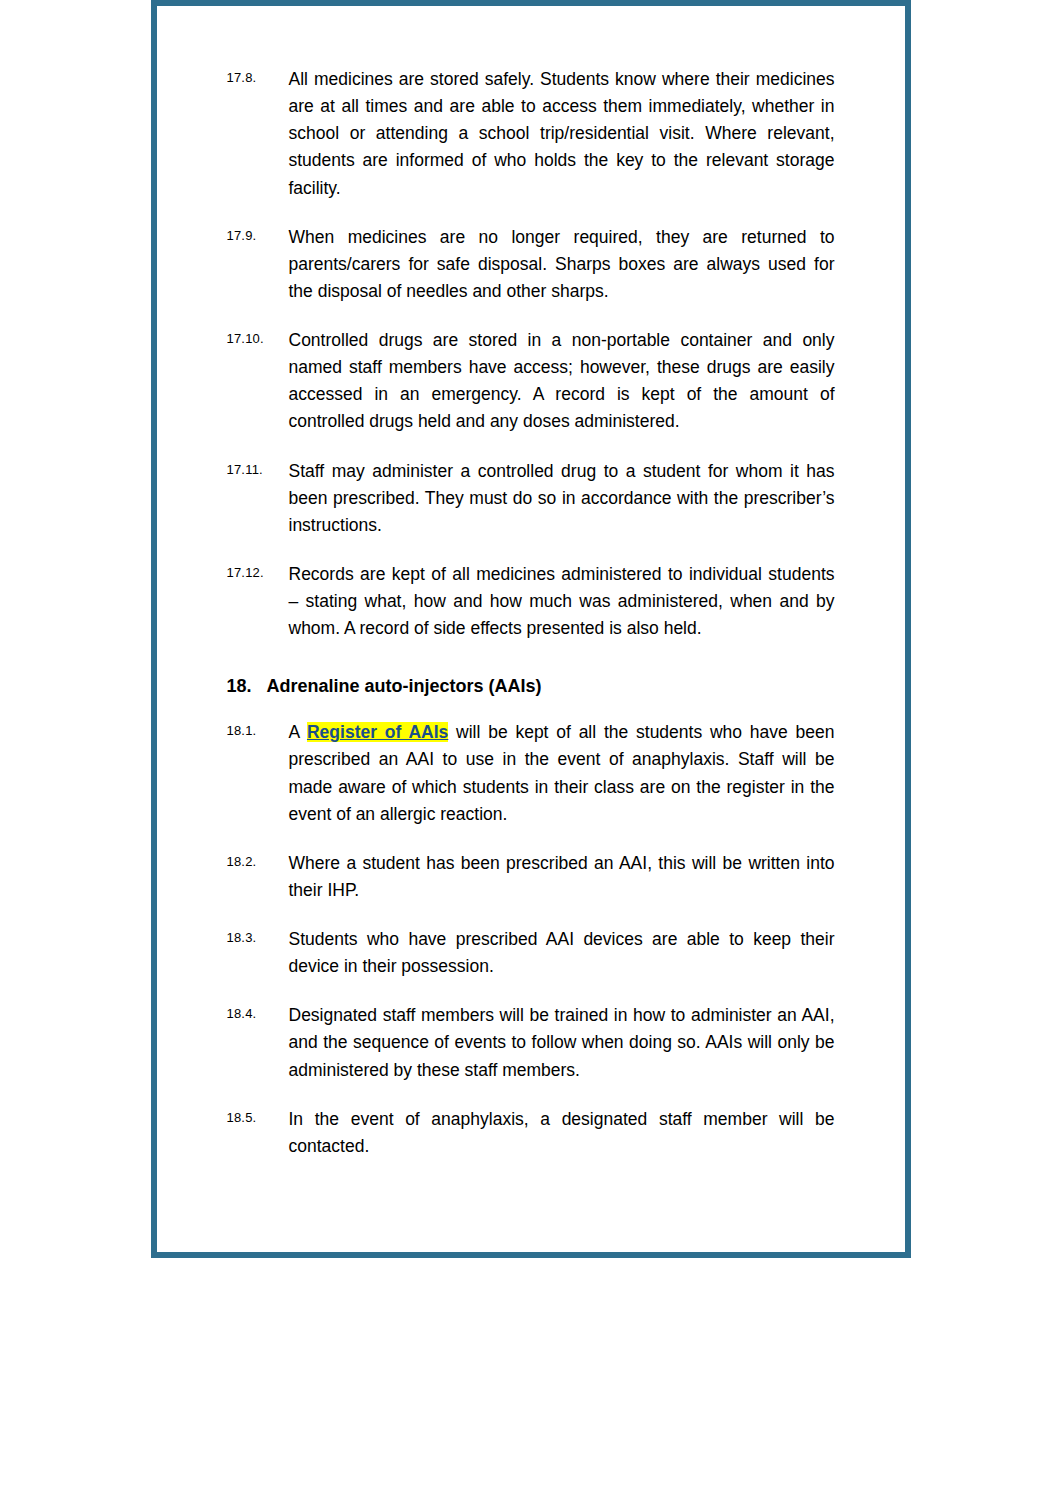17.8.
All medicines are stored safely. Students know where their medicines are at all times and are able to access them immediately, whether in school or attending a school trip/residential visit. Where relevant, students are informed of who holds the key to the relevant storage facility.
17.9.
When medicines are no longer required, they are returned to parents/carers for safe disposal. Sharps boxes are always used for the disposal of needles and other sharps.
17.10.
Controlled drugs are stored in a non-portable container and only named staff members have access; however, these drugs are easily accessed in an emergency. A record is kept of the amount of controlled drugs held and any doses administered.
17.11.
Staff may administer a controlled drug to a student for whom it has been prescribed. They must do so in accordance with the prescriber’s instructions.
17.12.
Records are kept of all medicines administered to individual students – stating what, how and how much was administered, when and by whom. A record of side effects presented is also held.
18. Adrenaline auto-injectors (AAIs)
18.1.
A Register of AAIs will be kept of all the students who have been prescribed an AAI to use in the event of anaphylaxis. Staff will be made aware of which students in their class are on the register in the event of an allergic reaction.
18.2.
Where a student has been prescribed an AAI, this will be written into their IHP.
18.3.
Students who have prescribed AAI devices are able to keep their device in their possession.
18.4.
Designated staff members will be trained in how to administer an AAI, and the sequence of events to follow when doing so. AAIs will only be administered by these staff members.
18.5.
In the event of anaphylaxis, a designated staff member will be contacted.